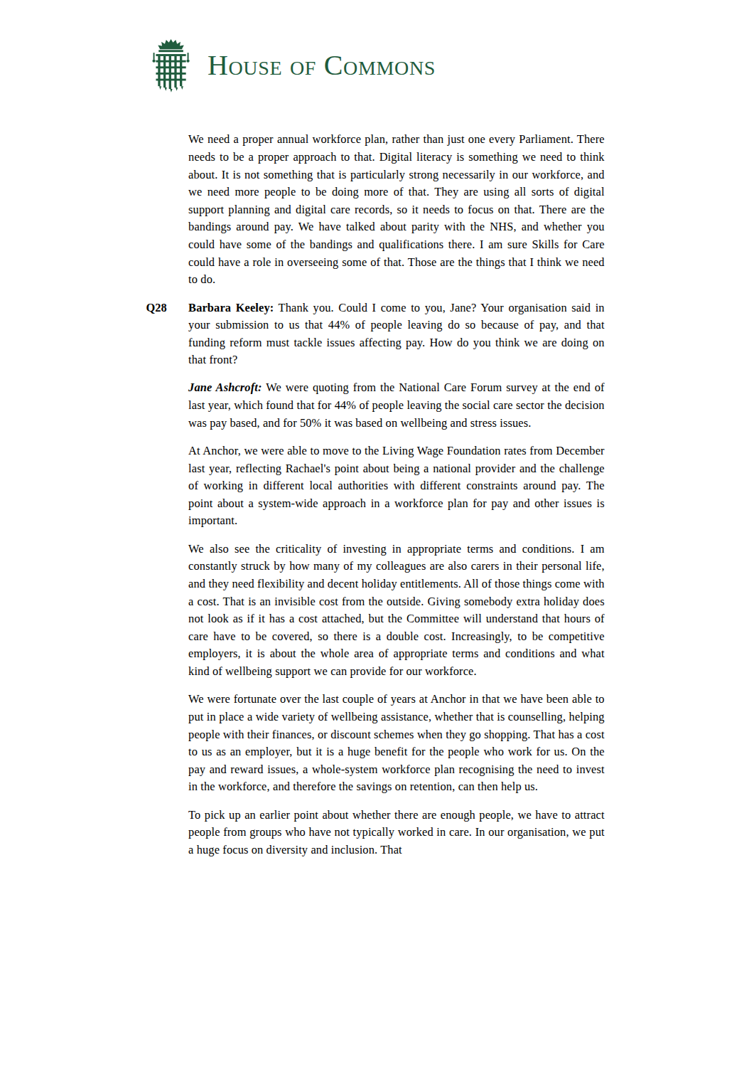House of Commons
We need a proper annual workforce plan, rather than just one every Parliament. There needs to be a proper approach to that. Digital literacy is something we need to think about. It is not something that is particularly strong necessarily in our workforce, and we need more people to be doing more of that. They are using all sorts of digital support planning and digital care records, so it needs to focus on that. There are the bandings around pay. We have talked about parity with the NHS, and whether you could have some of the bandings and qualifications there. I am sure Skills for Care could have a role in overseeing some of that. Those are the things that I think we need to do.
Q28
Barbara Keeley: Thank you. Could I come to you, Jane? Your organisation said in your submission to us that 44% of people leaving do so because of pay, and that funding reform must tackle issues affecting pay. How do you think we are doing on that front?
Jane Ashcroft: We were quoting from the National Care Forum survey at the end of last year, which found that for 44% of people leaving the social care sector the decision was pay based, and for 50% it was based on wellbeing and stress issues.
At Anchor, we were able to move to the Living Wage Foundation rates from December last year, reflecting Rachael's point about being a national provider and the challenge of working in different local authorities with different constraints around pay. The point about a system-wide approach in a workforce plan for pay and other issues is important.
We also see the criticality of investing in appropriate terms and conditions. I am constantly struck by how many of my colleagues are also carers in their personal life, and they need flexibility and decent holiday entitlements. All of those things come with a cost. That is an invisible cost from the outside. Giving somebody extra holiday does not look as if it has a cost attached, but the Committee will understand that hours of care have to be covered, so there is a double cost. Increasingly, to be competitive employers, it is about the whole area of appropriate terms and conditions and what kind of wellbeing support we can provide for our workforce.
We were fortunate over the last couple of years at Anchor in that we have been able to put in place a wide variety of wellbeing assistance, whether that is counselling, helping people with their finances, or discount schemes when they go shopping. That has a cost to us as an employer, but it is a huge benefit for the people who work for us. On the pay and reward issues, a whole-system workforce plan recognising the need to invest in the workforce, and therefore the savings on retention, can then help us.
To pick up an earlier point about whether there are enough people, we have to attract people from groups who have not typically worked in care. In our organisation, we put a huge focus on diversity and inclusion. That